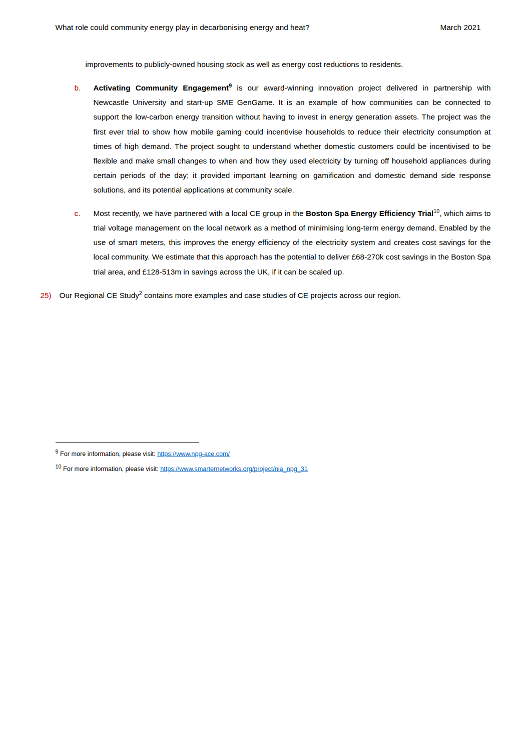What role could community energy play in decarbonising energy and heat?
March 2021
improvements to publicly-owned housing stock as well as energy cost reductions to residents.
b.
Activating Community Engagement9 is our award-winning innovation project delivered in partnership with Newcastle University and start-up SME GenGame. It is an example of how communities can be connected to support the low-carbon energy transition without having to invest in energy generation assets. The project was the first ever trial to show how mobile gaming could incentivise households to reduce their electricity consumption at times of high demand. The project sought to understand whether domestic customers could be incentivised to be flexible and make small changes to when and how they used electricity by turning off household appliances during certain periods of the day; it provided important learning on gamification and domestic demand side response solutions, and its potential applications at community scale.
c.
Most recently, we have partnered with a local CE group in the Boston Spa Energy Efficiency Trial10, which aims to trial voltage management on the local network as a method of minimising long-term energy demand. Enabled by the use of smart meters, this improves the energy efficiency of the electricity system and creates cost savings for the local community. We estimate that this approach has the potential to deliver £68-270k cost savings in the Boston Spa trial area, and £128-513m in savings across the UK, if it can be scaled up.
25)
Our Regional CE Study2 contains more examples and case studies of CE projects across our region.
9 For more information, please visit: https://www.npg-ace.com/
10 For more information, please visit: https://www.smarternetworks.org/project/nia_npg_31